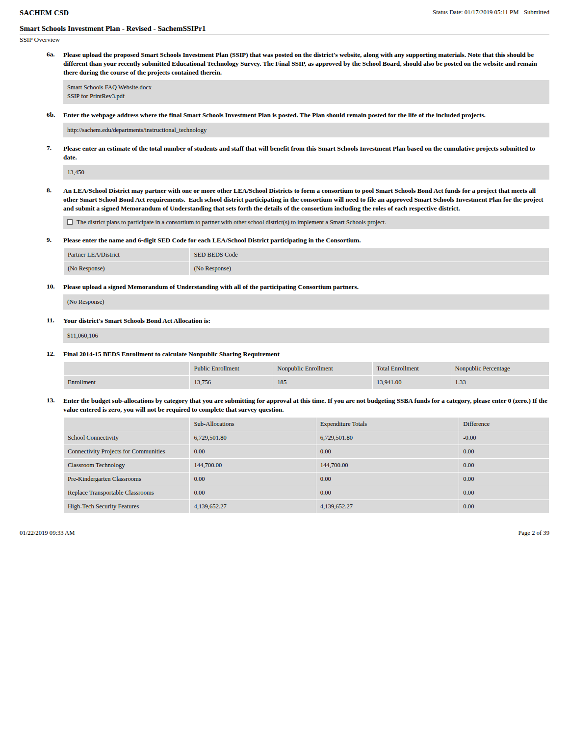SACHEM CSD
Status Date: 01/17/2019 05:11 PM - Submitted
Smart Schools Investment Plan - Revised - SachemSSIPr1
SSIP Overview
6a.
Please upload the proposed Smart Schools Investment Plan (SSIP) that was posted on the district's website, along with any supporting materials. Note that this should be different than your recently submitted Educational Technology Survey. The Final SSIP, as approved by the School Board, should also be posted on the website and remain there during the course of the projects contained therein.
Smart Schools FAQ Website.docx
SSIP for PrintRev3.pdf
6b.
Enter the webpage address where the final Smart Schools Investment Plan is posted. The Plan should remain posted for the life of the included projects.
http://sachem.edu/departments/instructional_technology
7.
Please enter an estimate of the total number of students and staff that will benefit from this Smart Schools Investment Plan based on the cumulative projects submitted to date.
13,450
8.
An LEA/School District may partner with one or more other LEA/School Districts to form a consortium to pool Smart Schools Bond Act funds for a project that meets all other Smart School Bond Act requirements. Each school district participating in the consortium will need to file an approved Smart Schools Investment Plan for the project and submit a signed Memorandum of Understanding that sets forth the details of the consortium including the roles of each respective district.
The district plans to participate in a consortium to partner with other school district(s) to implement a Smart Schools project.
9.
Please enter the name and 6-digit SED Code for each LEA/School District participating in the Consortium.
| Partner LEA/District | SED BEDS Code |
| --- | --- |
| (No Response) | (No Response) |
10.
Please upload a signed Memorandum of Understanding with all of the participating Consortium partners.
(No Response)
11.
Your district's Smart Schools Bond Act Allocation is:
$11,060,106
12.
Final 2014-15 BEDS Enrollment to calculate Nonpublic Sharing Requirement
| | Public Enrollment | Nonpublic Enrollment | Total Enrollment | Nonpublic Percentage |
| --- | --- | --- | --- | --- |
| Enrollment | 13,756 | 185 | 13,941.00 | 1.33 |
13.
Enter the budget sub-allocations by category that you are submitting for approval at this time. If you are not budgeting SSBA funds for a category, please enter 0 (zero.) If the value entered is zero, you will not be required to complete that survey question.
| | Sub-Allocations | Expenditure Totals | Difference |
| --- | --- | --- | --- |
| School Connectivity | 6,729,501.80 | 6,729,501.80 | -0.00 |
| Connectivity Projects for Communities | 0.00 | 0.00 | 0.00 |
| Classroom Technology | 144,700.00 | 144,700.00 | 0.00 |
| Pre-Kindergarten Classrooms | 0.00 | 0.00 | 0.00 |
| Replace Transportable Classrooms | 0.00 | 0.00 | 0.00 |
| High-Tech Security Features | 4,139,652.27 | 4,139,652.27 | 0.00 |
01/22/2019 09:33 AM
Page 2 of 39